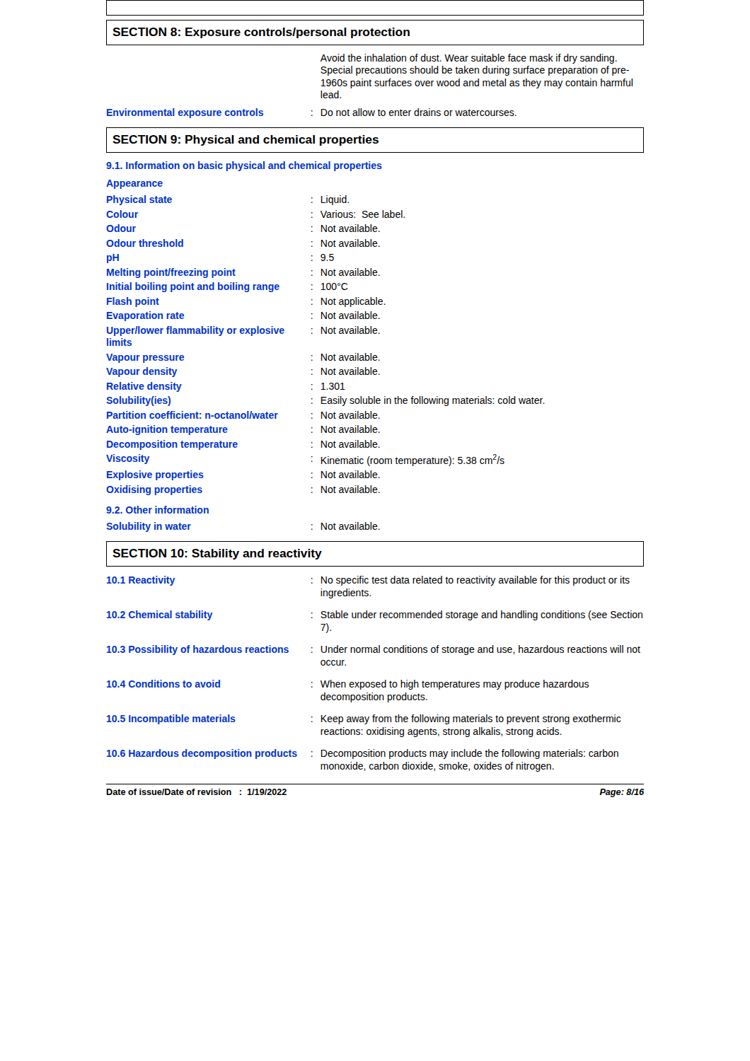SECTION 8: Exposure controls/personal protection
Avoid the inhalation of dust. Wear suitable face mask if dry sanding. Special precautions should be taken during surface preparation of pre-1960s paint surfaces over wood and metal as they may contain harmful lead.
| Environmental exposure controls | : | Do not allow to enter drains or watercourses. |
SECTION 9: Physical and chemical properties
9.1. Information on basic physical and chemical properties
Appearance
| Physical state | : | Liquid. |
| Colour | : | Various: See label. |
| Odour | : | Not available. |
| Odour threshold | : | Not available. |
| pH | : | 9.5 |
| Melting point/freezing point | : | Not available. |
| Initial boiling point and boiling range | : | 100°C |
| Flash point | : | Not applicable. |
| Evaporation rate | : | Not available. |
| Upper/lower flammability or explosive limits | : | Not available. |
| Vapour pressure | : | Not available. |
| Vapour density | : | Not available. |
| Relative density | : | 1.301 |
| Solubility(ies) | : | Easily soluble in the following materials: cold water. |
| Partition coefficient: n-octanol/water | : | Not available. |
| Auto-ignition temperature | : | Not available. |
| Decomposition temperature | : | Not available. |
| Viscosity | : | Kinematic (room temperature): 5.38 cm 2 /s |
| Explosive properties | : | Not available. |
| Oxidising properties | : | Not available. |
9.2. Other information
| Solubility in water | : | Not available. |
SECTION 10: Stability and reactivity
| 10.1 Reactivity | : | No specific test data related to reactivity available for this product or its ingredients. |
| 10.2 Chemical stability | : | Stable under recommended storage and handling conditions (see Section 7). |
| 10.3 Possibility of hazardous reactions | : | Under normal conditions of storage and use, hazardous reactions will not occur. |
| 10.4 Conditions to avoid | : | When exposed to high temperatures may produce hazardous decomposition products. |
| 10.5 Incompatible materials | : | Keep away from the following materials to prevent strong exothermic reactions: oxidising agents, strong alkalis, strong acids. |
| 10.6 Hazardous decomposition products | : | Decomposition products may include the following materials: carbon monoxide, carbon dioxide, smoke, oxides of nitrogen. |
Date of issue/Date of revision : 1/19/2022 Page: 8/16